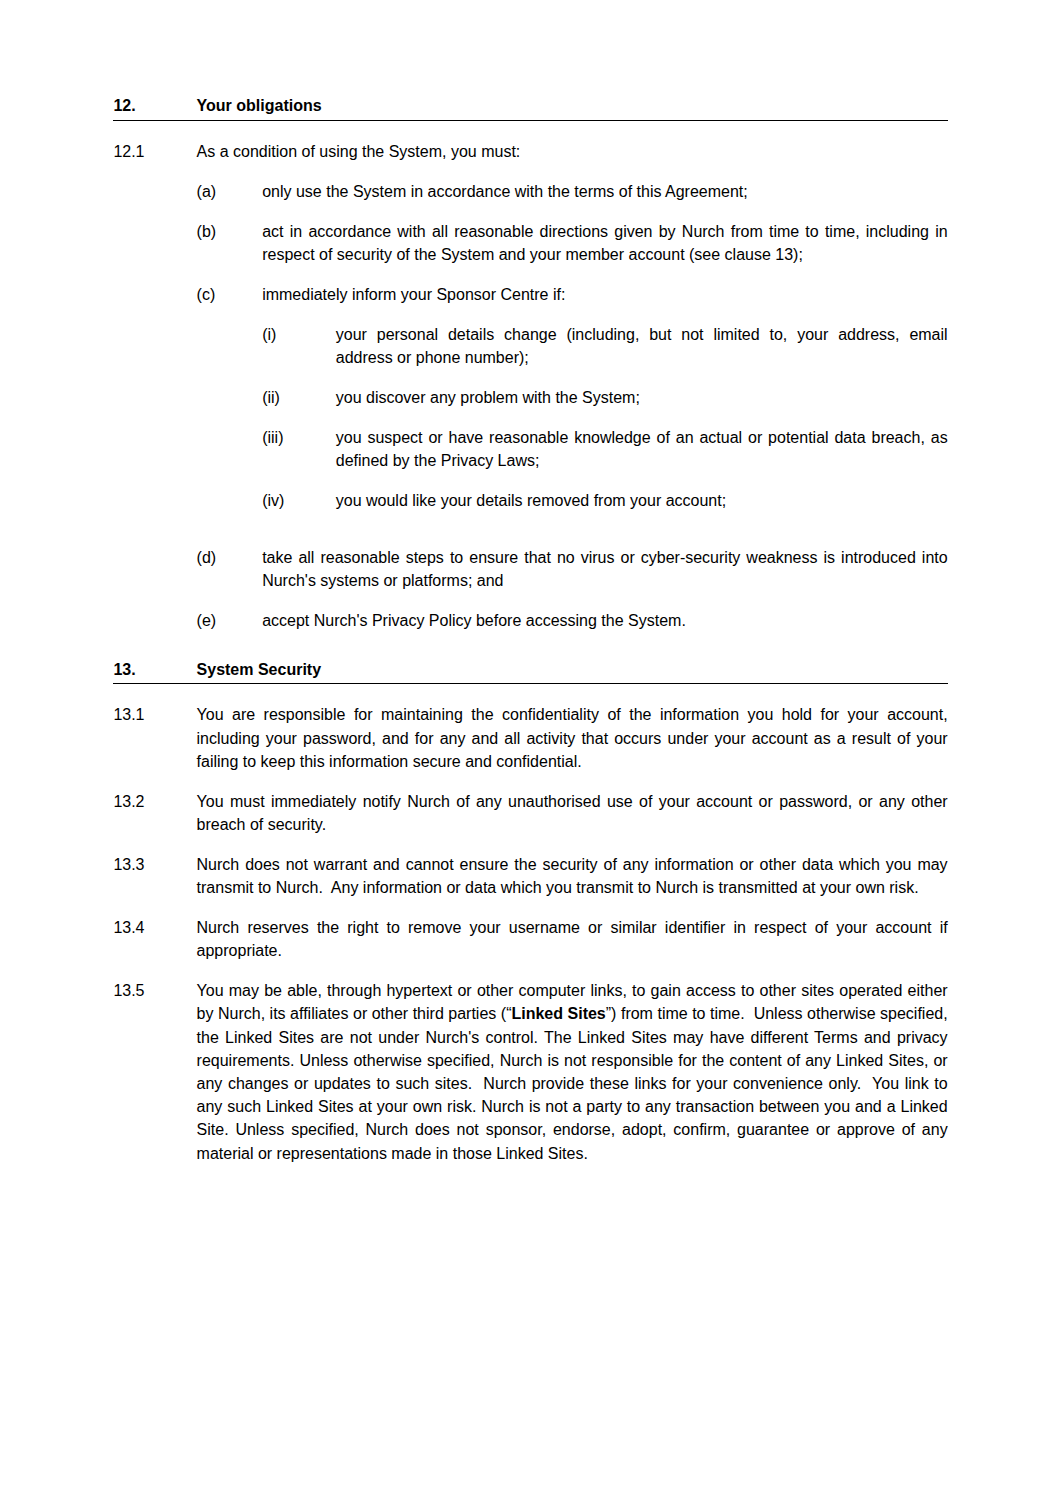12.
Your obligations
12.1
As a condition of using the System, you must:
(a)
only use the System in accordance with the terms of this Agreement;
(b)
act in accordance with all reasonable directions given by Nurch from time to time, including in respect of security of the System and your member account (see clause 13);
(c)
immediately inform your Sponsor Centre if:
(i)
your personal details change (including, but not limited to, your address, email address or phone number);
(ii)
you discover any problem with the System;
(iii)
you suspect or have reasonable knowledge of an actual or potential data breach, as defined by the Privacy Laws;
(iv)
you would like your details removed from your account;
(d)
take all reasonable steps to ensure that no virus or cyber-security weakness is introduced into Nurch's systems or platforms; and
(e)
accept Nurch's Privacy Policy before accessing the System.
13.
System Security
13.1
You are responsible for maintaining the confidentiality of the information you hold for your account, including your password, and for any and all activity that occurs under your account as a result of your failing to keep this information secure and confidential.
13.2
You must immediately notify Nurch of any unauthorised use of your account or password, or any other breach of security.
13.3
Nurch does not warrant and cannot ensure the security of any information or other data which you may transmit to Nurch. Any information or data which you transmit to Nurch is transmitted at your own risk.
13.4
Nurch reserves the right to remove your username or similar identifier in respect of your account if appropriate.
13.5
You may be able, through hypertext or other computer links, to gain access to other sites operated either by Nurch, its affiliates or other third parties (“Linked Sites”) from time to time. Unless otherwise specified, the Linked Sites are not under Nurch's control. The Linked Sites may have different Terms and privacy requirements. Unless otherwise specified, Nurch is not responsible for the content of any Linked Sites, or any changes or updates to such sites. Nurch provide these links for your convenience only. You link to any such Linked Sites at your own risk. Nurch is not a party to any transaction between you and a Linked Site. Unless specified, Nurch does not sponsor, endorse, adopt, confirm, guarantee or approve of any material or representations made in those Linked Sites.